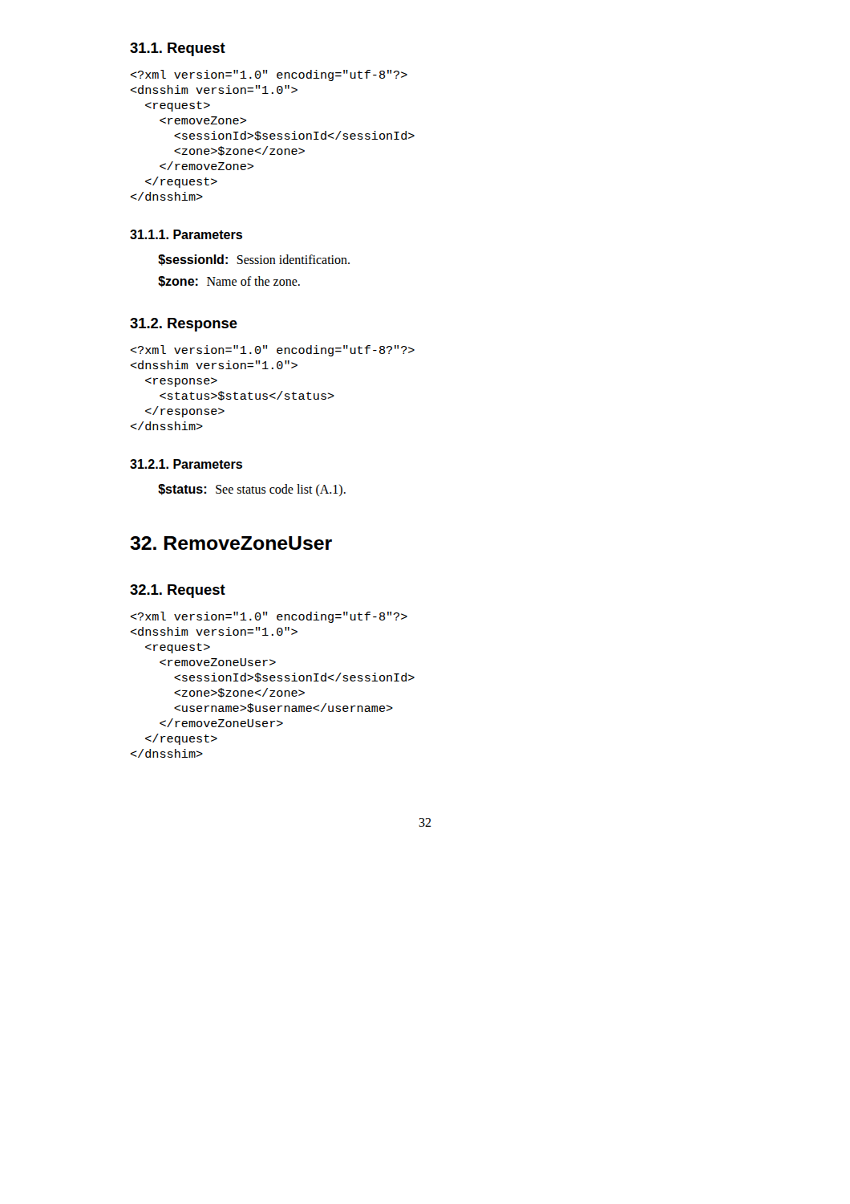31.1. Request
<?xml version="1.0" encoding="utf-8"?>
<dnsshim version="1.0">
  <request>
    <removeZone>
      <sessionId>$sessionId</sessionId>
      <zone>$zone</zone>
    </removeZone>
  </request>
</dnsshim>
31.1.1. Parameters
$sessionId:
Session identification.
$zone:
Name of the zone.
31.2. Response
<?xml version="1.0" encoding="utf-8?"?>
<dnsshim version="1.0">
  <response>
    <status>$status</status>
  </response>
</dnsshim>
31.2.1. Parameters
$status:
See status code list (A.1).
32. RemoveZoneUser
32.1. Request
<?xml version="1.0" encoding="utf-8"?>
<dnsshim version="1.0">
  <request>
    <removeZoneUser>
      <sessionId>$sessionId</sessionId>
      <zone>$zone</zone>
      <username>$username</username>
    </removeZoneUser>
  </request>
</dnsshim>
32